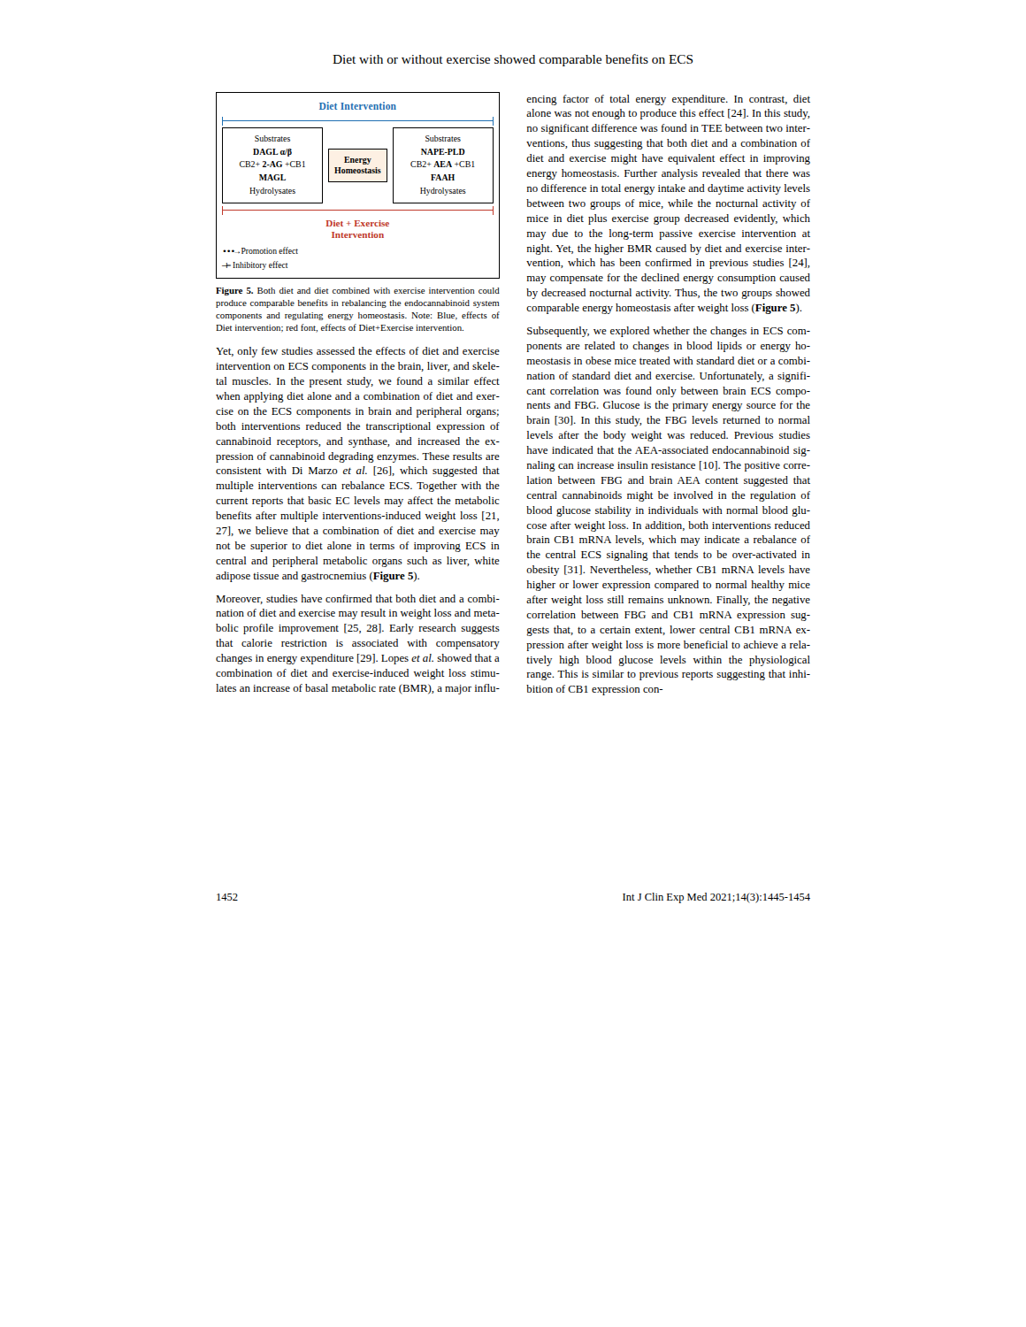Diet with or without exercise showed comparable benefits on ECS
Diet Intervention
Substrates
DAGL α/β
CB2+ 2-AG +CB1
MAGL
Hydrolysates
Energy
Homeostasis
Substrates
NAPE-PLD
CB2+ AEA +CB1
FAAH
Hydrolysates
Diet + Exercise
Intervention
•••→ Promotion effect
—⊢ Inhibitory effect
Figure 5. Both diet and diet combined with exercise intervention could produce comparable benefits in rebalancing the endocannabinoid system components and regulating energy homeostasis. Note: Blue, effects of Diet intervention; red font, effects of Diet+Exercise intervention.
Yet, only few studies assessed the effects of diet and exercise intervention on ECS components in the brain, liver, and skeletal muscles. In the present study, we found a similar effect when applying diet alone and a combination of diet and exercise on the ECS components in brain and peripheral organs; both interventions reduced the transcriptional expression of cannabinoid receptors, and synthase, and increased the expression of cannabinoid degrading enzymes. These results are consistent with Di Marzo et al. [26], which suggested that multiple interventions can rebalance ECS. Together with the current reports that basic EC levels may affect the metabolic benefits after multiple interventions-induced weight loss [21, 27], we believe that a combination of diet and exercise may not be superior to diet alone in terms of improving ECS in central and peripheral metabolic organs such as liver, white adipose tissue and gastrocnemius (Figure 5).
Moreover, studies have confirmed that both diet and a combination of diet and exercise may result in weight loss and metabolic profile improvement [25, 28]. Early research suggests that calorie restriction is associated with compensatory changes in energy expenditure [29]. Lopes et al. showed that a combination of diet and exercise-induced weight loss stimulates an increase of basal metabolic rate (BMR), a major influencing factor of total energy expenditure. In contrast, diet alone was not enough to produce this effect [24]. In this study, no significant difference was found in TEE between two interventions, thus suggesting that both diet and a combination of diet and exercise might have equivalent effect in improving energy homeostasis. Further analysis revealed that there was no difference in total energy intake and daytime activity levels between two groups of mice, while the nocturnal activity of mice in diet plus exercise group decreased evidently, which may due to the long-term passive exercise intervention at night. Yet, the higher BMR caused by diet and exercise intervention, which has been confirmed in previous studies [24], may compensate for the declined energy consumption caused by decreased nocturnal activity. Thus, the two groups showed comparable energy homeostasis after weight loss (Figure 5).
Subsequently, we explored whether the changes in ECS components are related to changes in blood lipids or energy homeostasis in obese mice treated with standard diet or a combination of standard diet and exercise. Unfortunately, a significant correlation was found only between brain ECS components and FBG. Glucose is the primary energy source for the brain [30]. In this study, the FBG levels returned to normal levels after the body weight was reduced. Previous studies have indicated that the AEA-associated endocannabinoid signaling can increase insulin resistance [10]. The positive correlation between FBG and brain AEA content suggested that central cannabinoids might be involved in the regulation of blood glucose stability in individuals with normal blood glucose after weight loss. In addition, both interventions reduced brain CB1 mRNA levels, which may indicate a rebalance of the central ECS signaling that tends to be over-activated in obesity [31]. Nevertheless, whether CB1 mRNA levels have higher or lower expression compared to normal healthy mice after weight loss still remains unknown. Finally, the negative correlation between FBG and CB1 mRNA expression suggests that, to a certain extent, lower central CB1 mRNA expression after weight loss is more beneficial to achieve a relatively high blood glucose levels within the physiological range. This is similar to previous reports suggesting that inhibition of CB1 expression con-
1452
Int J Clin Exp Med 2021;14(3):1445-1454